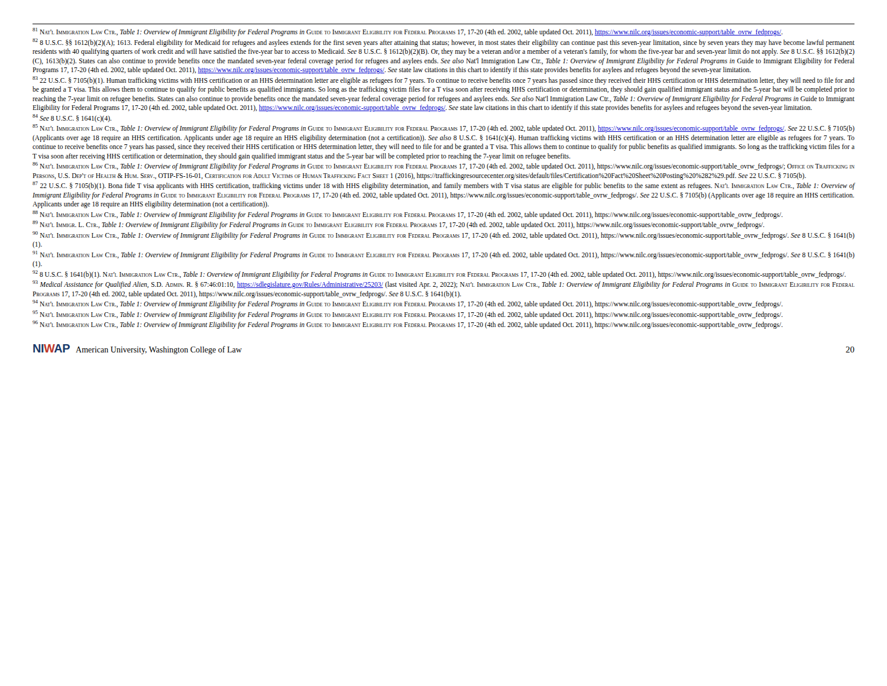81 Nat'l Immigration Law Ctr., Table 1: Overview of Immigrant Eligibility for Federal Programs in Guide to Immigrant Eligibility for Federal Programs 17, 17-20 (4th ed. 2002, table updated Oct. 2011), https://www.nilc.org/issues/economic-support/table_ovrw_fedprogs/.
82 8 U.S.C. §§ 1612(b)(2)(A); 1613. Federal eligibility for Medicaid for refugees and asylees extends for the first seven years after attaining that status; however, in most states their eligibility can continue past this seven-year limitation, since by seven years they may have become lawful permanent residents with 40 qualifying quarters of work credit and will have satisfied the five-year bar to access to Medicaid. See 8 U.S.C. § 1612(b)(2)(B). Or, they may be a veteran and/or a member of a veteran's family, for whom the five-year bar and seven-year limit do not apply. See 8 U.S.C. §§ 1612(b)(2)(C), 1613(b)(2). States can also continue to provide benefits once the mandated seven-year federal coverage period for refugees and asylees ends. See also Nat'l Immigration Law Ctr., Table 1: Overview of Immigrant Eligibility for Federal Programs in Guide to Immigrant Eligibility for Federal Programs 17, 17-20 (4th ed. 2002, table updated Oct. 2011), https://www.nilc.org/issues/economic-support/table_ovrw_fedprogs/. See state law citations in this chart to identify if this state provides benefits for asylees and refugees beyond the seven-year limitation.
83 22 U.S.C. § 7105(b)(1). Human trafficking victims with HHS certification or an HHS determination letter are eligible as refugees for 7 years. To continue to receive benefits once 7 years has passed since they received their HHS certification or HHS determination letter, they will need to file for and be granted a T visa. This allows them to continue to qualify for public benefits as qualified immigrants. So long as the trafficking victim files for a T visa soon after receiving HHS certification or determination, they should gain qualified immigrant status and the 5-year bar will be completed prior to reaching the 7-year limit on refugee benefits. States can also continue to provide benefits once the mandated seven-year federal coverage period for refugees and asylees ends. See also Nat'l Immigration Law Ctr., Table 1: Overview of Immigrant Eligibility for Federal Programs in Guide to Immigrant Eligibility for Federal Programs 17, 17-20 (4th ed. 2002, table updated Oct. 2011), https://www.nilc.org/issues/economic-support/table_ovrw_fedprogs/. See state law citations in this chart to identify if this state provides benefits for asylees and refugees beyond the seven-year limitation.
84 See 8 U.S.C. § 1641(c)(4).
85 Nat'l Immigration Law Ctr., Table 1: Overview of Immigrant Eligibility for Federal Programs in Guide to Immigrant Eligibility for Federal Programs 17, 17-20 (4th ed. 2002, table updated Oct. 2011), https://www.nilc.org/issues/economic-support/table_ovrw_fedprogs/. See 22 U.S.C. § 7105(b) (Applicants over age 18 require an HHS certification. Applicants under age 18 require an HHS eligibility determination (not a certification)). See also 8 U.S.C. § 1641(c)(4). Human trafficking victims with HHS certification or an HHS determination letter are eligible as refugees for 7 years. To continue to receive benefits once 7 years has passed, since they received their HHS certification or HHS determination letter, they will need to file for and be granted a T visa. This allows them to continue to qualify for public benefits as qualified immigrants. So long as the trafficking victim files for a T visa soon after receiving HHS certification or determination, they should gain qualified immigrant status and the 5-year bar will be completed prior to reaching the 7-year limit on refugee benefits.
86 Nat'l Immigration Law Ctr., Table 1: Overview of Immigrant Eligibility for Federal Programs in Guide to Immigrant Eligibility for Federal Programs 17, 17-20 (4th ed. 2002, table updated Oct. 2011), https://www.nilc.org/issues/economic-support/table_ovrw_fedprogs/; Office on Trafficking in Persons, U.S. Dep't of Health & Hum. Serv., OTIP-FS-16-01, Certification for Adult Victims of Human Trafficking Fact Sheet 1 (2016), https://traffickingresourcecenter.org/sites/default/files/Certification%20Fact%20Sheet%20Posting%20%282%29.pdf. See 22 U.S.C. § 7105(b).
87 22 U.S.C. § 7105(b)(1). Bona fide T visa applicants with HHS certification, trafficking victims under 18 with HHS eligibility determination, and family members with T visa status are eligible for public benefits to the same extent as refugees. Nat'l Immigration Law Ctr., Table 1: Overview of Immigrant Eligibility for Federal Programs in Guide to Immigrant Eligibility for Federal Programs 17, 17-20 (4th ed. 2002, table updated Oct. 2011), https://www.nilc.org/issues/economic-support/table_ovrw_fedprogs/. See 22 U.S.C. § 7105(b) (Applicants over age 18 require an HHS certification. Applicants under age 18 require an HHS eligibility determination (not a certification)).
88 Nat'l Immigration Law Ctr., Table 1: Overview of Immigrant Eligibility for Federal Programs in Guide to Immigrant Eligibility for Federal Programs 17, 17-20 (4th ed. 2002, table updated Oct. 2011), https://www.nilc.org/issues/economic-support/table_ovrw_fedprogs/.
89 Nat'l Immigr. L. Ctr., Table 1: Overview of Immigrant Eligibility for Federal Programs in Guide to Immigrant Eligibility for Federal Programs 17, 17-20 (4th ed. 2002, table updated Oct. 2011), https://www.nilc.org/issues/economic-support/table_ovrw_fedprogs/.
90 Nat'l Immigration Law Ctr., Table 1: Overview of Immigrant Eligibility for Federal Programs in Guide to Immigrant Eligibility for Federal Programs 17, 17-20 (4th ed. 2002, table updated Oct. 2011), https://www.nilc.org/issues/economic-support/table_ovrw_fedprogs/. See 8 U.S.C. § 1641(b)(1).
91 Nat'l Immigration Law Ctr., Table 1: Overview of Immigrant Eligibility for Federal Programs in Guide to Immigrant Eligibility for Federal Programs 17, 17-20 (4th ed. 2002, table updated Oct. 2011), https://www.nilc.org/issues/economic-support/table_ovrw_fedprogs/. See 8 U.S.C. § 1641(b)(1).
92 8 U.S.C. § 1641(b)(1). Nat'l Immigration Law Ctr., Table 1: Overview of Immigrant Eligibility for Federal Programs in Guide to Immigrant Eligibility for Federal Programs 17, 17-20 (4th ed. 2002, table updated Oct. 2011), https://www.nilc.org/issues/economic-support/table_ovrw_fedprogs/.
93 Medical Assistance for Qualified Alien, S.D. Admin. R. § 67:46:01:10, https://sdlegislature.gov/Rules/Administrative/25203/ (last visited Apr. 2, 2022); Nat'l Immigration Law Ctr., Table 1: Overview of Immigrant Eligibility for Federal Programs in Guide to Immigrant Eligibility for Federal Programs 17, 17-20 (4th ed. 2002, table updated Oct. 2011), https://www.nilc.org/issues/economic-support/table_ovrw_fedprogs/. See 8 U.S.C. § 1641(b)(1).
94 Nat'l Immigration Law Ctr., Table 1: Overview of Immigrant Eligibility for Federal Programs in Guide to Immigrant Eligibility for Federal Programs 17, 17-20 (4th ed. 2002, table updated Oct. 2011), https://www.nilc.org/issues/economic-support/table_ovrw_fedprogs/.
95 Nat'l Immigration Law Ctr., Table 1: Overview of Immigrant Eligibility for Federal Programs in Guide to Immigrant Eligibility for Federal Programs 17, 17-20 (4th ed. 2002, table updated Oct. 2011), https://www.nilc.org/issues/economic-support/table_ovrw_fedprogs/.
96 Nat'l Immigration Law Ctr., Table 1: Overview of Immigrant Eligibility for Federal Programs in Guide to Immigrant Eligibility for Federal Programs 17, 17-20 (4th ed. 2002, table updated Oct. 2011), https://www.nilc.org/issues/economic-support/table_ovrw_fedprogs/.
NIWAP American University, Washington College of Law
20